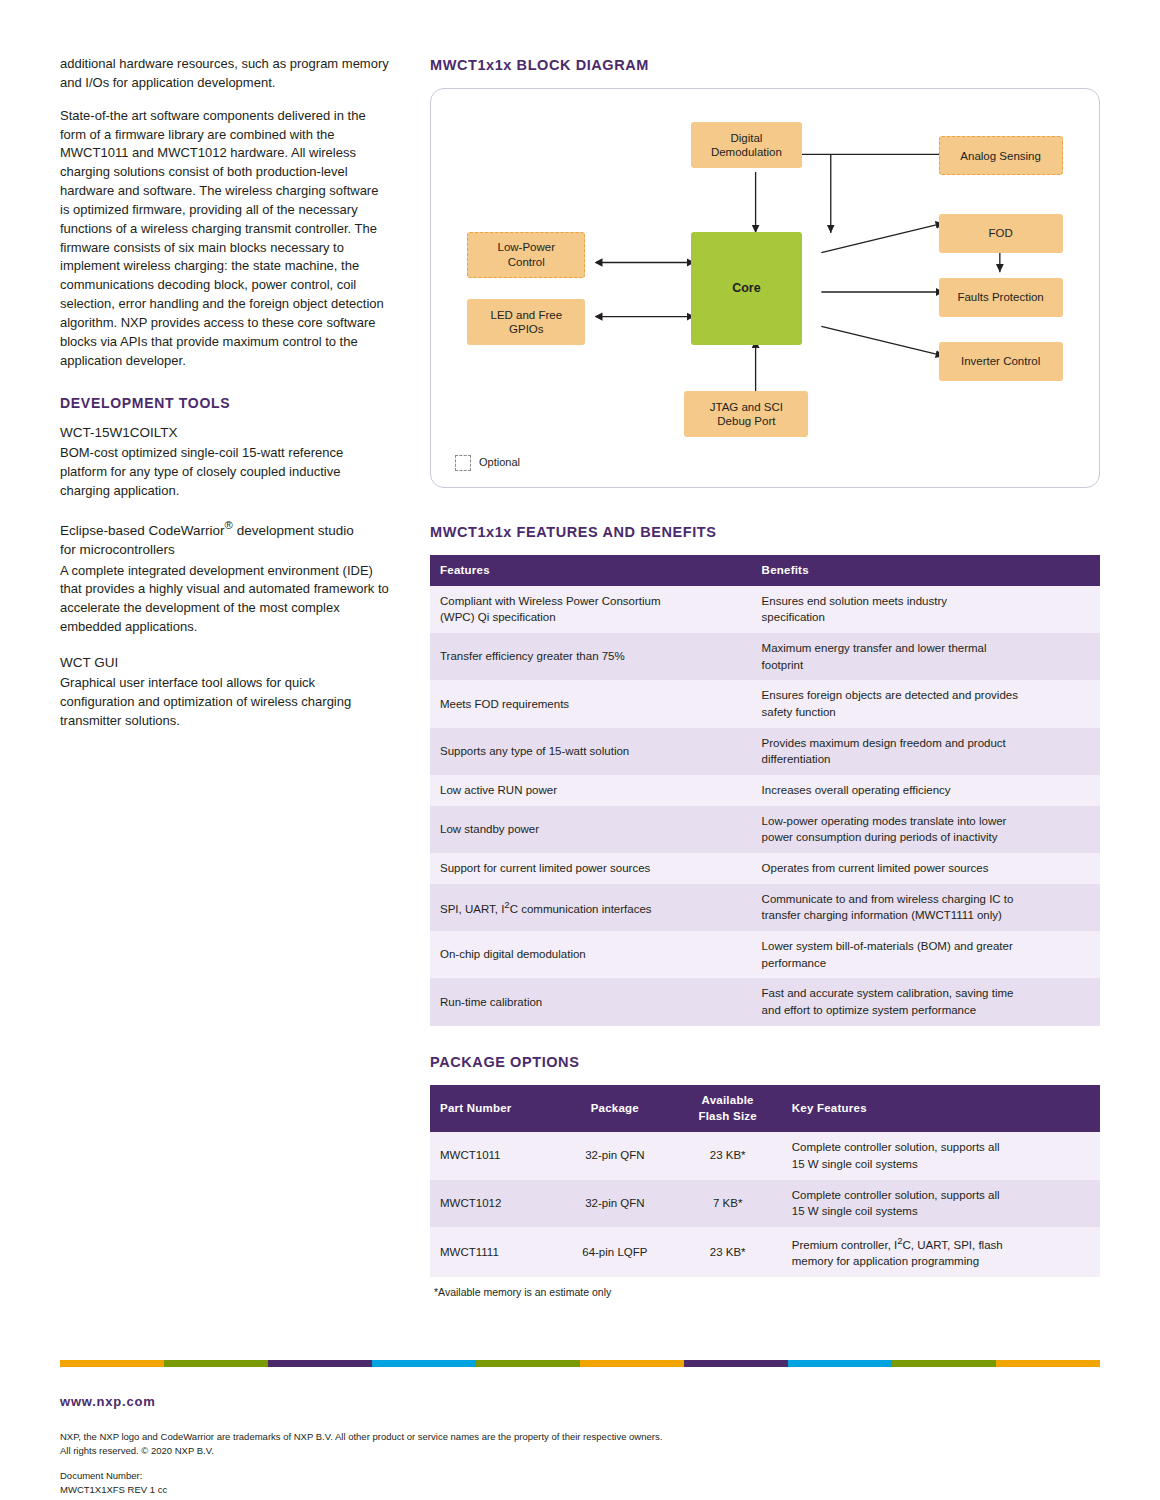additional hardware resources, such as program memory and I/Os for application development.
State-of-the art software components delivered in the form of a firmware library are combined with the MWCT1011 and MWCT1012 hardware. All wireless charging solutions consist of both production-level hardware and software. The wireless charging software is optimized firmware, providing all of the necessary functions of a wireless charging transmit controller. The firmware consists of six main blocks necessary to implement wireless charging: the state machine, the communications decoding block, power control, coil selection, error handling and the foreign object detection algorithm. NXP provides access to these core software blocks via APIs that provide maximum control to the application developer.
DEVELOPMENT TOOLS
WCT-15W1COILTX
BOM-cost optimized single-coil 15-watt reference platform for any type of closely coupled inductive charging application.
Eclipse-based CodeWarrior® development studio
for microcontrollers
A complete integrated development environment (IDE) that provides a highly visual and automated framework to accelerate the development of the most complex embedded applications.
WCT GUI
Graphical user interface tool allows for quick configuration and optimization of wireless charging transmitter solutions.
MWCT1x1x BLOCK DIAGRAM
Digital
Demodulation
Analog Sensing
FOD
Faults Protection
Inverter Control
Low-Power
Control
LED and Free
GPIOs
Core
JTAG and SCI
Debug Port
Optional
MWCT1x1x FEATURES AND BENEFITS
| Features | Benefits |
| --- | --- |
| Compliant with Wireless Power Consortium (WPC) Qi specification | Ensures end solution meets industry specification |
| Transfer efficiency greater than 75% | Maximum energy transfer and lower thermal footprint |
| Meets FOD requirements | Ensures foreign objects are detected and provides safety function |
| Supports any type of 15-watt solution | Provides maximum design freedom and product differentiation |
| Low active RUN power | Increases overall operating efficiency |
| Low standby power | Low-power operating modes translate into lower power consumption during periods of inactivity |
| Support for current limited power sources | Operates from current limited power sources |
| SPI, UART, I 2 C communication interfaces | Communicate to and from wireless charging IC to transfer charging information (MWCT1111 only) |
| On-chip digital demodulation | Lower system bill-of-materials (BOM) and greater performance |
| Run-time calibration | Fast and accurate system calibration, saving time and effort to optimize system performance |
PACKAGE OPTIONS
| Part Number | Package | Available Flash Size | Key Features |
| --- | --- | --- | --- |
| MWCT1011 | 32-pin QFN | 23 KB* | Complete controller solution, supports all 15 W single coil systems |
| MWCT1012 | 32-pin QFN | 7 KB* | Complete controller solution, supports all 15 W single coil systems |
| MWCT1111 | 64-pin LQFP | 23 KB* | Premium controller, I 2 C, UART, SPI, flash memory for application programming |
*Available memory is an estimate only
www.nxp.com
NXP, the NXP logo and CodeWarrior are trademarks of NXP B.V. All other product or service names are the property of their respective owners.
All rights reserved. © 2020 NXP B.V.
Document Number:
MWCT1X1XFS REV 1 cc